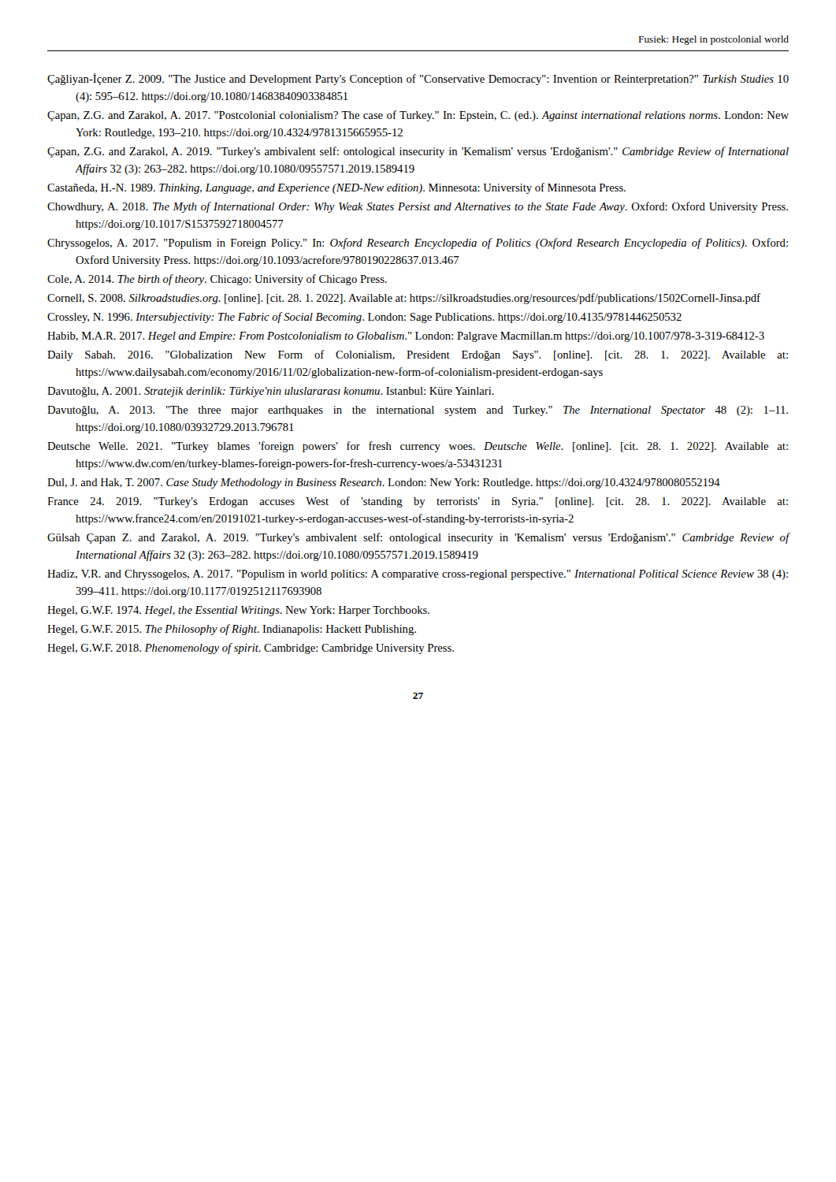Fusiek: Hegel in postcolonial world
Çağliyan-İçener Z. 2009. "The Justice and Development Party's Conception of "Conservative Democracy": Invention or Reinterpretation?" Turkish Studies 10 (4): 595–612. https://doi.org/10.1080/14683840903384851
Çapan, Z.G. and Zarakol, A. 2017. "Postcolonial colonialism? The case of Turkey." In: Epstein, C. (ed.). Against international relations norms. London: New York: Routledge, 193–210. https://doi.org/10.4324/9781315665955-12
Çapan, Z.G. and Zarakol, A. 2019. "Turkey's ambivalent self: ontological insecurity in 'Kemalism' versus 'Erdoğanism'." Cambridge Review of International Affairs 32 (3): 263–282. https://doi.org/10.1080/09557571.2019.1589419
Castañeda, H.-N. 1989. Thinking, Language, and Experience (NED-New edition). Minnesota: University of Minnesota Press.
Chowdhury, A. 2018. The Myth of International Order: Why Weak States Persist and Alternatives to the State Fade Away. Oxford: Oxford University Press. https://doi.org/10.1017/S1537592718004577
Chryssogelos, A. 2017. "Populism in Foreign Policy." In: Oxford Research Encyclopedia of Politics (Oxford Research Encyclopedia of Politics). Oxford: Oxford University Press. https://doi.org/10.1093/acrefore/9780190228637.013.467
Cole, A. 2014. The birth of theory. Chicago: University of Chicago Press.
Cornell, S. 2008. Silkroadstudies.org. [online]. [cit. 28. 1. 2022]. Available at: https://silkroadstudies.org/resources/pdf/publications/1502Cornell-Jinsa.pdf
Crossley, N. 1996. Intersubjectivity: The Fabric of Social Becoming. London: Sage Publications. https://doi.org/10.4135/9781446250532
Habib, M.A.R. 2017. Hegel and Empire: From Postcolonialism to Globalism." London: Palgrave Macmillan.m https://doi.org/10.1007/978-3-319-68412-3
Daily Sabah. 2016. "Globalization New Form of Colonialism, President Erdoğan Says". [online]. [cit. 28. 1. 2022]. Available at: https://www.dailysabah.com/economy/2016/11/02/globalization-new-form-of-colonialism-president-erdogan-says
Davutoğlu, A. 2001. Stratejik derinlik: Türkiye'nin uluslararası konumu. Istanbul: Küre Yainlari.
Davutoğlu, A. 2013. "The three major earthquakes in the international system and Turkey." The International Spectator 48 (2): 1–11. https://doi.org/10.1080/03932729.2013.796781
Deutsche Welle. 2021. "Turkey blames 'foreign powers' for fresh currency woes. Deutsche Welle. [online]. [cit. 28. 1. 2022]. Available at: https://www.dw.com/en/turkey-blames-foreign-powers-for-fresh-currency-woes/a-53431231
Dul, J. and Hak, T. 2007. Case Study Methodology in Business Research. London: New York: Routledge. https://doi.org/10.4324/9780080552194
France 24. 2019. "Turkey's Erdogan accuses West of 'standing by terrorists' in Syria." [online]. [cit. 28. 1. 2022]. Available at: https://www.france24.com/en/20191021-turkey-s-erdogan-accuses-west-of-standing-by-terrorists-in-syria-2
Gülsah Çapan Z. and Zarakol, A. 2019. "Turkey's ambivalent self: ontological insecurity in 'Kemalism' versus 'Erdoğanism'." Cambridge Review of International Affairs 32 (3): 263–282. https://doi.org/10.1080/09557571.2019.1589419
Hadiz, V.R. and Chryssogelos, A. 2017. "Populism in world politics: A comparative cross-regional perspective." International Political Science Review 38 (4): 399–411. https://doi.org/10.1177/0192512117693908
Hegel, G.W.F. 1974. Hegel, the Essential Writings. New York: Harper Torchbooks.
Hegel, G.W.F. 2015. The Philosophy of Right. Indianapolis: Hackett Publishing.
Hegel, G.W.F. 2018. Phenomenology of spirit. Cambridge: Cambridge University Press.
27